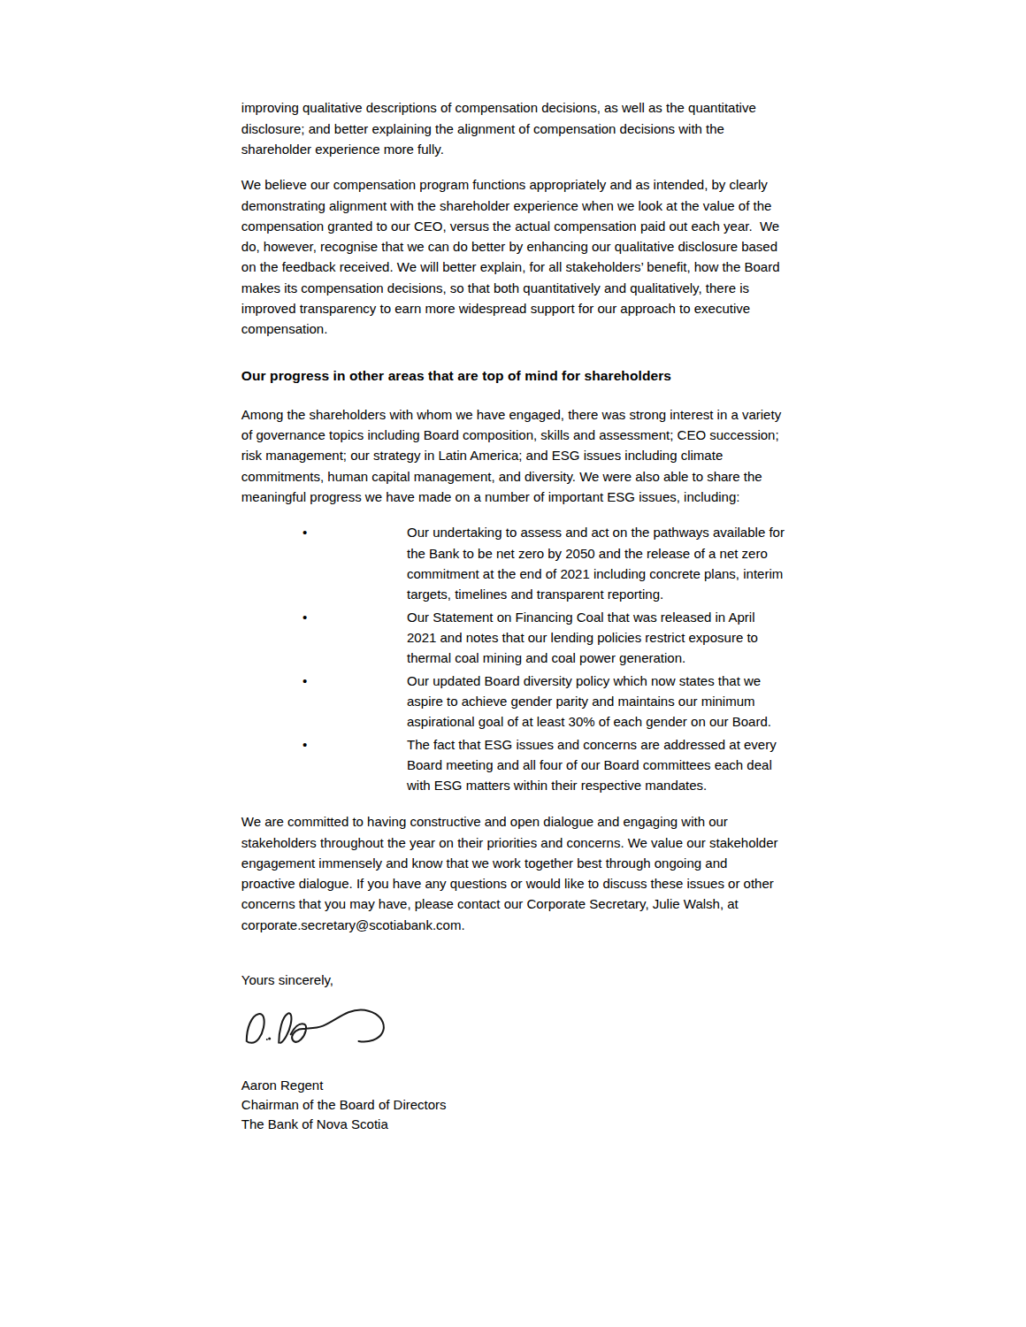improving qualitative descriptions of compensation decisions, as well as the quantitative disclosure; and better explaining the alignment of compensation decisions with the shareholder experience more fully.
We believe our compensation program functions appropriately and as intended, by clearly demonstrating alignment with the shareholder experience when we look at the value of the compensation granted to our CEO, versus the actual compensation paid out each year. We do, however, recognise that we can do better by enhancing our qualitative disclosure based on the feedback received. We will better explain, for all stakeholders’ benefit, how the Board makes its compensation decisions, so that both quantitatively and qualitatively, there is improved transparency to earn more widespread support for our approach to executive compensation.
Our progress in other areas that are top of mind for shareholders
Among the shareholders with whom we have engaged, there was strong interest in a variety of governance topics including Board composition, skills and assessment; CEO succession; risk management; our strategy in Latin America; and ESG issues including climate commitments, human capital management, and diversity. We were also able to share the meaningful progress we have made on a number of important ESG issues, including:
•Our undertaking to assess and act on the pathways available for the Bank to be net zero by 2050 and the release of a net zero commitment at the end of 2021 including concrete plans, interim targets, timelines and transparent reporting.
•Our Statement on Financing Coal that was released in April 2021 and notes that our lending policies restrict exposure to thermal coal mining and coal power generation.
•Our updated Board diversity policy which now states that we aspire to achieve gender parity and maintains our minimum aspirational goal of at least 30% of each gender on our Board.
•The fact that ESG issues and concerns are addressed at every Board meeting and all four of our Board committees each deal with ESG matters within their respective mandates.
We are committed to having constructive and open dialogue and engaging with our stakeholders throughout the year on their priorities and concerns. We value our stakeholder engagement immensely and know that we work together best through ongoing and proactive dialogue. If you have any questions or would like to discuss these issues or other concerns that you may have, please contact our Corporate Secretary, Julie Walsh, at corporate.secretary@scotiabank.com.
Yours sincerely,
Aaron Regent
Chairman of the Board of Directors
The Bank of Nova Scotia